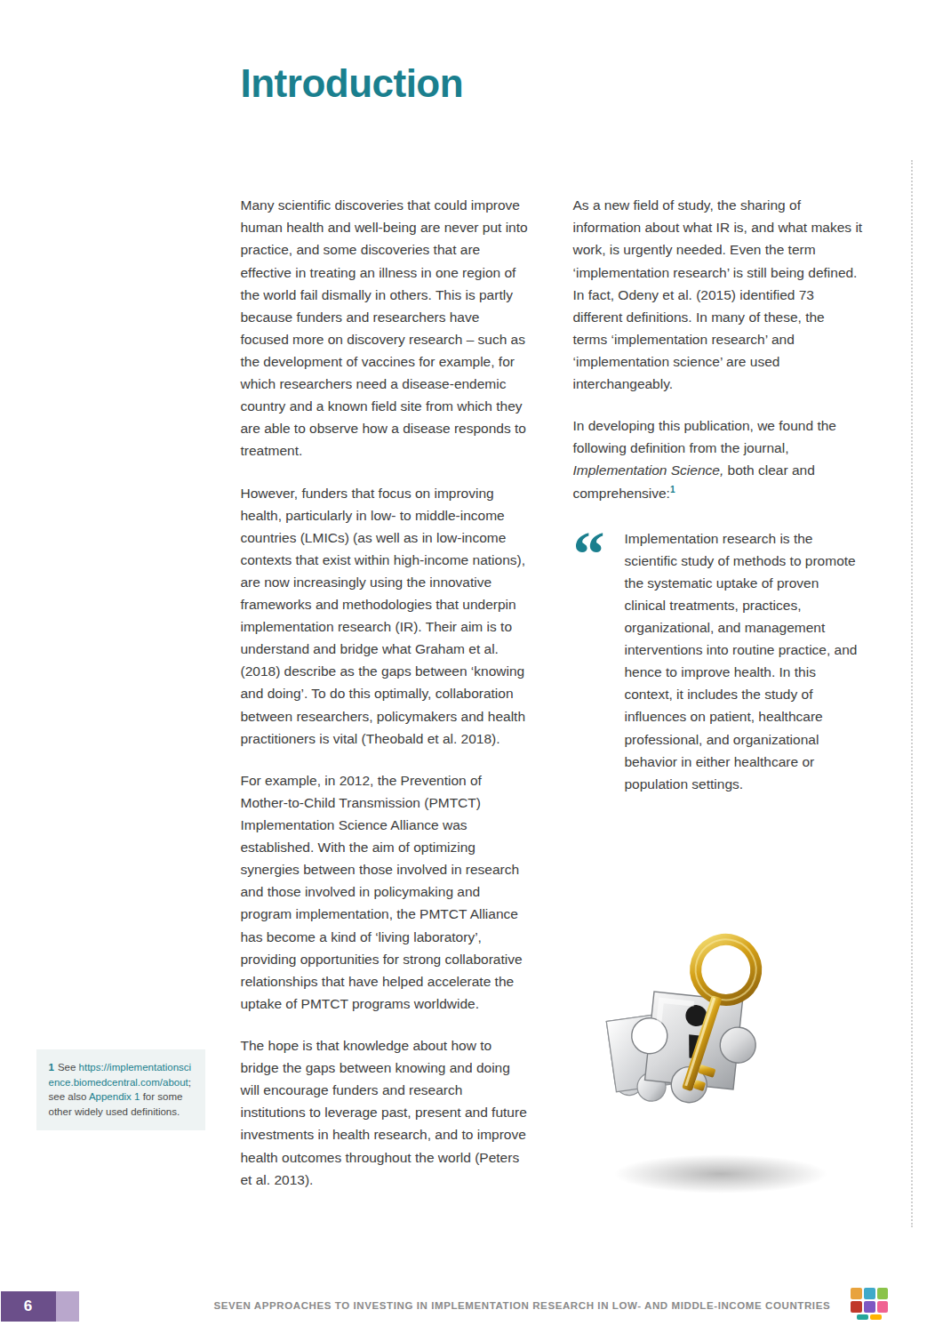Introduction
Many scientific discoveries that could improve human health and well-being are never put into practice, and some discoveries that are effective in treating an illness in one region of the world fail dismally in others. This is partly because funders and researchers have focused more on discovery research – such as the development of vaccines for example, for which researchers need a disease-endemic country and a known field site from which they are able to observe how a disease responds to treatment.
However, funders that focus on improving health, particularly in low- to middle-income countries (LMICs) (as well as in low-income contexts that exist within high-income nations), are now increasingly using the innovative frameworks and methodologies that underpin implementation research (IR). Their aim is to understand and bridge what Graham et al. (2018) describe as the gaps between ‘knowing and doing’. To do this optimally, collaboration between researchers, policymakers and health practitioners is vital (Theobald et al. 2018).
For example, in 2012, the Prevention of Mother-to-Child Transmission (PMTCT) Implementation Science Alliance was established. With the aim of optimizing synergies between those involved in research and those involved in policymaking and program implementation, the PMTCT Alliance has become a kind of ‘living laboratory’, providing opportunities for strong collaborative relationships that have helped accelerate the uptake of PMTCT programs worldwide.
The hope is that knowledge about how to bridge the gaps between knowing and doing will encourage funders and research institutions to leverage past, present and future investments in health research, and to improve health outcomes throughout the world (Peters et al. 2013).
As a new field of study, the sharing of information about what IR is, and what makes it work, is urgently needed. Even the term ‘implementation research’ is still being defined. In fact, Odeny et al. (2015) identified 73 different definitions. In many of these, the terms ‘implementation research’ and ‘implementation science’ are used interchangeably.
In developing this publication, we found the following definition from the journal, Implementation Science, both clear and comprehensive:1
“
Implementation research is the scientific study of methods to promote the systematic uptake of proven clinical treatments, practices, organizational, and management interventions into routine practice, and hence to improve health. In this context, it includes the study of influences on patient, healthcare professional, and organizational behavior in either healthcare or population settings.
1 See https://implementationscience.biomedcentral.com/about; see also Appendix 1 for some other widely used definitions.
6
Seven approaches to investing in implementation research in low- and middle-income countries